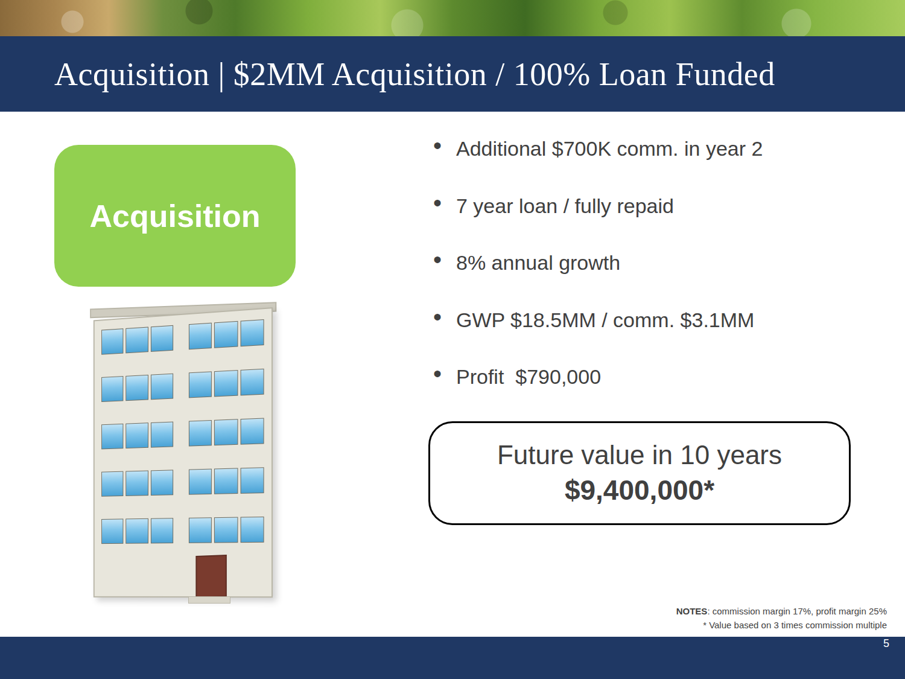Acquisition | $2MM Acquisition / 100% Loan Funded
Acquisition
Additional $700K comm. in year 2
7 year loan / fully repaid
8% annual growth
GWP $18.5MM / comm. $3.1MM
Profit $790,000
Future value in 10 years
$9,400,000*
NOTES: commission margin 17%, profit margin 25%
* Value based on 3 times commission multiple
5